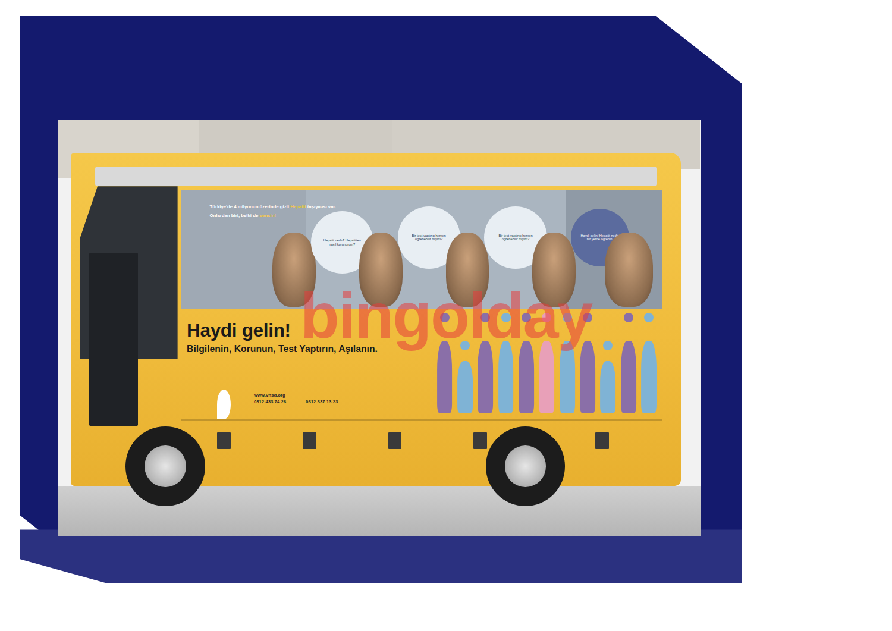Türkiye'de 4 milyonun üzerinde gizli Hepatit taşıyıcısı var. Onlardan biri, belki de sensin!
Hepatit nedir? Hepatitten nasıl korunurum?
Bir test yaptırıp hemen öğrenebilir miyim?
Bir test yaptırıp hemen öğrenebilir miyim?
Haydi gelin! Hepatit nedir, bir yerde öğrenin.
Haydi gelin!
Bilgilenin, Korunun, Test Yaptırın, Aşılanın.
www.vhsd.org
0312 433 74 26 0312 337 13 23
bingolday